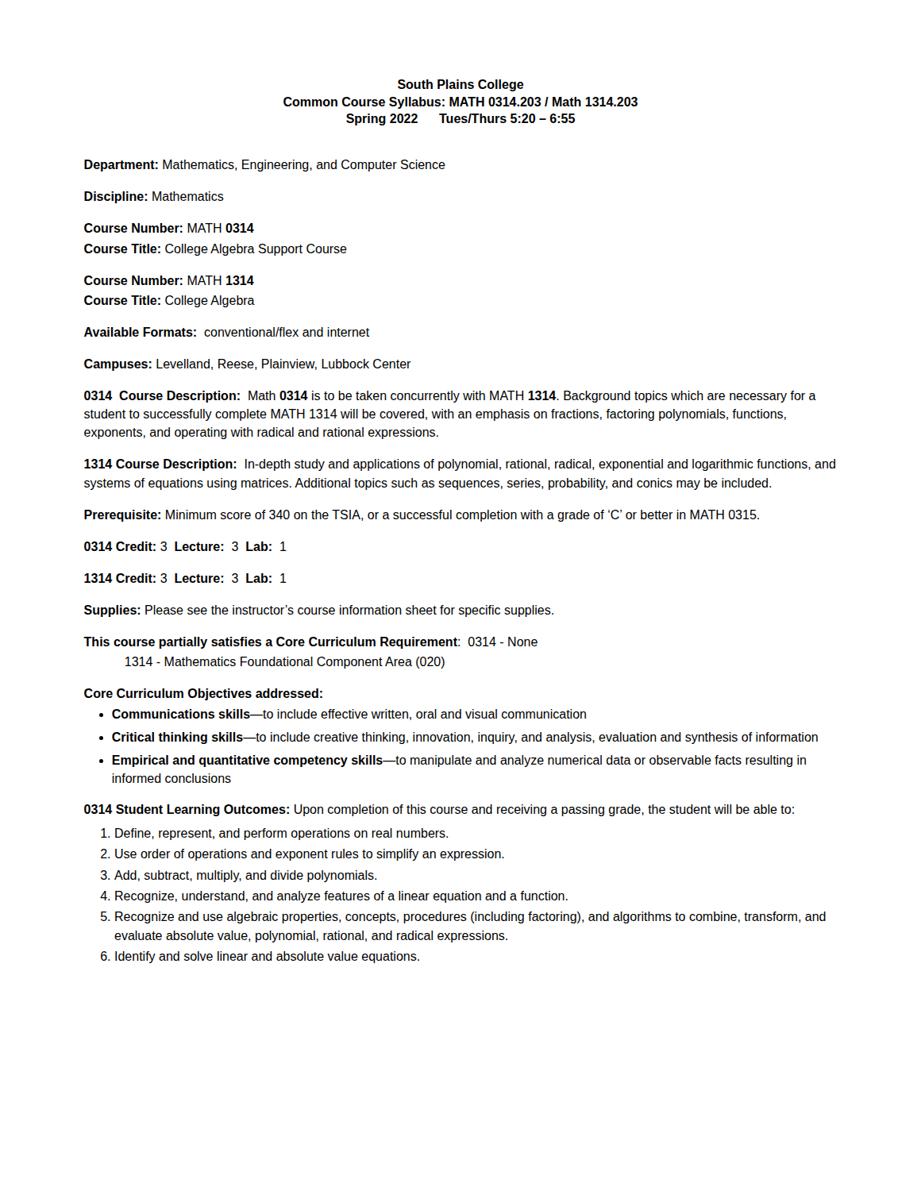South Plains College
Common Course Syllabus: MATH 0314.203 / Math 1314.203
Spring 2022 Tues/Thurs 5:20 – 6:55
Department: Mathematics, Engineering, and Computer Science
Discipline: Mathematics
Course Number: MATH 0314
Course Title: College Algebra Support Course
Course Number: MATH 1314
Course Title: College Algebra
Available Formats: conventional/flex and internet
Campuses: Levelland, Reese, Plainview, Lubbock Center
0314 Course Description: Math 0314 is to be taken concurrently with MATH 1314. Background topics which are necessary for a student to successfully complete MATH 1314 will be covered, with an emphasis on fractions, factoring polynomials, functions, exponents, and operating with radical and rational expressions.
1314 Course Description: In-depth study and applications of polynomial, rational, radical, exponential and logarithmic functions, and systems of equations using matrices. Additional topics such as sequences, series, probability, and conics may be included.
Prerequisite: Minimum score of 340 on the TSIA, or a successful completion with a grade of ‘C’ or better in MATH 0315.
0314 Credit: 3 Lecture: 3 Lab: 1
1314 Credit: 3 Lecture: 3 Lab: 1
Supplies: Please see the instructor’s course information sheet for specific supplies.
This course partially satisfies a Core Curriculum Requirement: 0314 - None
1314 - Mathematics Foundational Component Area (020)
Core Curriculum Objectives addressed:
Communications skills—to include effective written, oral and visual communication
Critical thinking skills—to include creative thinking, innovation, inquiry, and analysis, evaluation and synthesis of information
Empirical and quantitative competency skills—to manipulate and analyze numerical data or observable facts resulting in informed conclusions
0314 Student Learning Outcomes: Upon completion of this course and receiving a passing grade, the student will be able to:
Define, represent, and perform operations on real numbers.
Use order of operations and exponent rules to simplify an expression.
Add, subtract, multiply, and divide polynomials.
Recognize, understand, and analyze features of a linear equation and a function.
Recognize and use algebraic properties, concepts, procedures (including factoring), and algorithms to combine, transform, and evaluate absolute value, polynomial, rational, and radical expressions.
Identify and solve linear and absolute value equations.